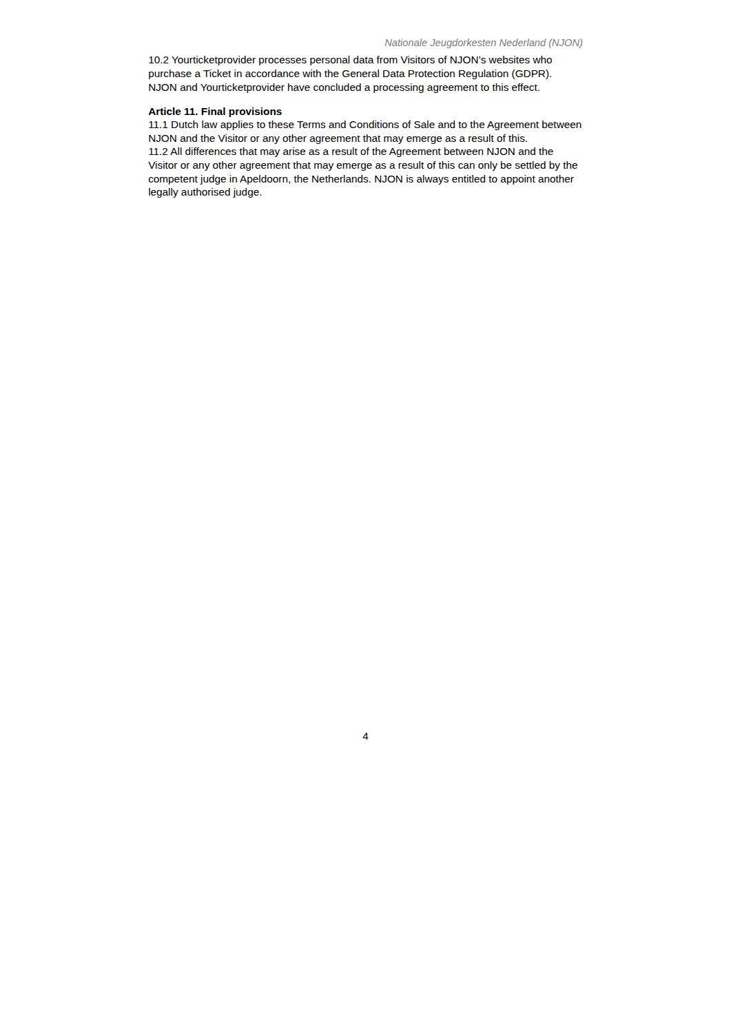Nationale Jeugdorkesten Nederland (NJON)
10.2 Yourticketprovider processes personal data from Visitors of NJON’s websites who purchase a Ticket in accordance with the General Data Protection Regulation (GDPR). NJON and Yourticketprovider have concluded a processing agreement to this effect.
Article 11. Final provisions
11.1 Dutch law applies to these Terms and Conditions of Sale and to the Agreement between NJON and the Visitor or any other agreement that may emerge as a result of this.
11.2 All differences that may arise as a result of the Agreement between NJON and the Visitor or any other agreement that may emerge as a result of this can only be settled by the competent judge in Apeldoorn, the Netherlands. NJON is always entitled to appoint another legally authorised judge.
4